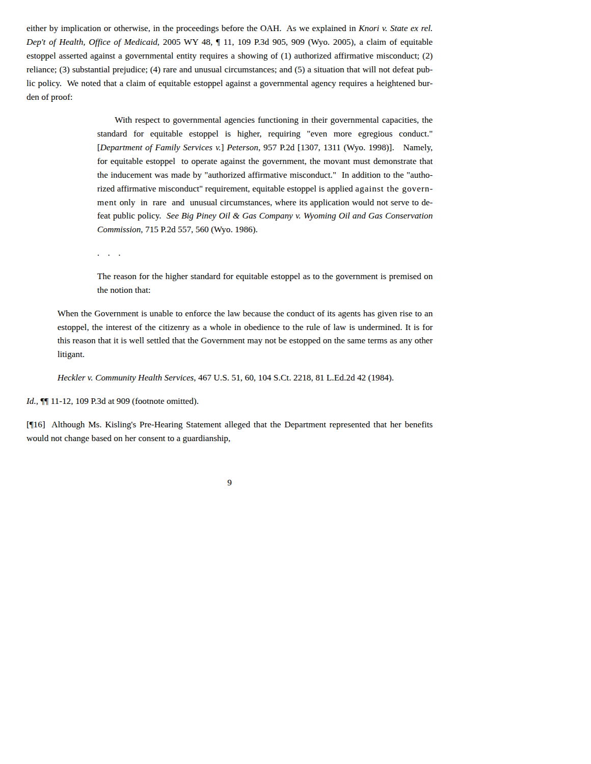either by implication or otherwise, in the proceedings before the OAH. As we explained in Knori v. State ex rel. Dep't of Health, Office of Medicaid, 2005 WY 48, ¶ 11, 109 P.3d 905, 909 (Wyo. 2005), a claim of equitable estoppel asserted against a governmental entity requires a showing of (1) authorized affirmative misconduct; (2) reliance; (3) substantial prejudice; (4) rare and unusual circumstances; and (5) a situation that will not defeat public policy. We noted that a claim of equitable estoppel against a governmental agency requires a heightened burden of proof:
With respect to governmental agencies functioning in their governmental capacities, the standard for equitable estoppel is higher, requiring "even more egregious conduct." [Department of Family Services v.] Peterson, 957 P.2d [1307, 1311 (Wyo. 1998)]. Namely, for equitable estoppel to operate against the government, the movant must demonstrate that the inducement was made by "authorized affirmative misconduct." In addition to the "authorized affirmative misconduct" requirement, equitable estoppel is applied against the government only in rare and unusual circumstances, where its application would not serve to defeat public policy. See Big Piney Oil & Gas Company v. Wyoming Oil and Gas Conservation Commission, 715 P.2d 557, 560 (Wyo. 1986).
. . .
The reason for the higher standard for equitable estoppel as to the government is premised on the notion that:
When the Government is unable to enforce the law because the conduct of its agents has given rise to an estoppel, the interest of the citizenry as a whole in obedience to the rule of law is undermined. It is for this reason that it is well settled that the Government may not be estopped on the same terms as any other litigant.
Heckler v. Community Health Services, 467 U.S. 51, 60, 104 S.Ct. 2218, 81 L.Ed.2d 42 (1984).
Id., ¶¶ 11-12, 109 P.3d at 909 (footnote omitted).
[¶16] Although Ms. Kisling's Pre-Hearing Statement alleged that the Department represented that her benefits would not change based on her consent to a guardianship,
9